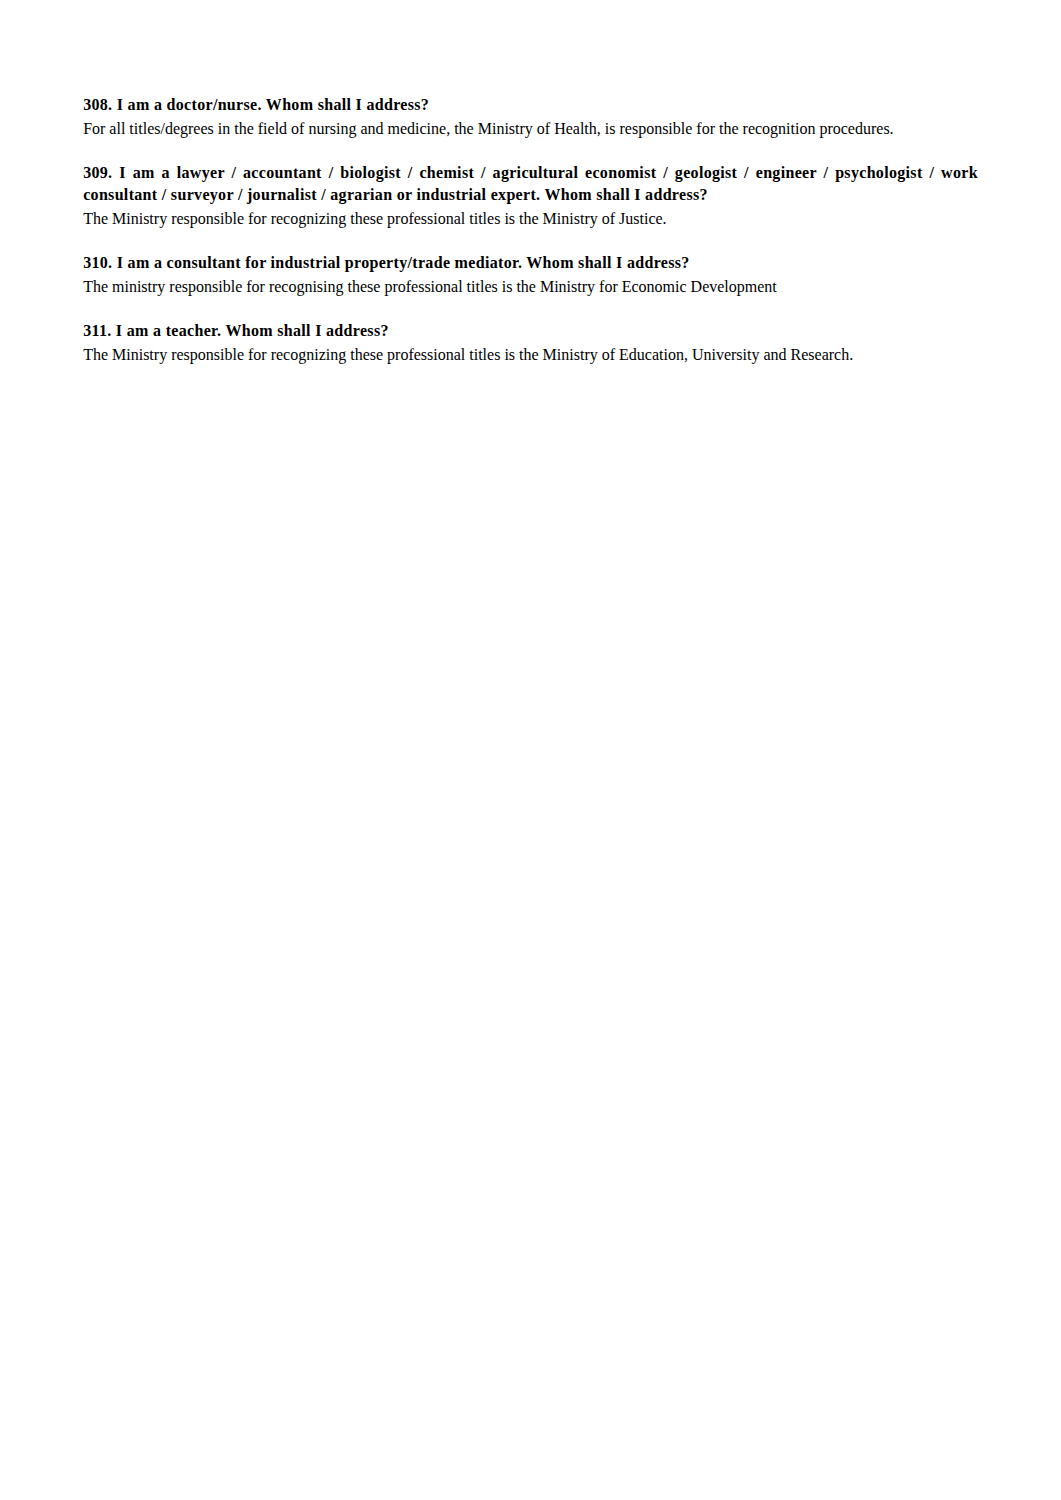308. I am a doctor/nurse. Whom shall I address?
For all titles/degrees in the field of nursing and medicine, the Ministry of Health, is responsible for the recognition procedures.
309. I am a lawyer / accountant / biologist / chemist / agricultural economist / geologist / engineer / psychologist / work consultant / surveyor / journalist / agrarian or industrial expert. Whom shall I address?
The Ministry responsible for recognizing these professional titles is the Ministry of Justice.
310. I am a consultant for industrial property/trade mediator. Whom shall I address?
The ministry responsible for recognising these professional titles is the Ministry for Economic Development
311. I am a teacher. Whom shall I address?
The Ministry responsible for recognizing these professional titles is the Ministry of Education, University and Research.